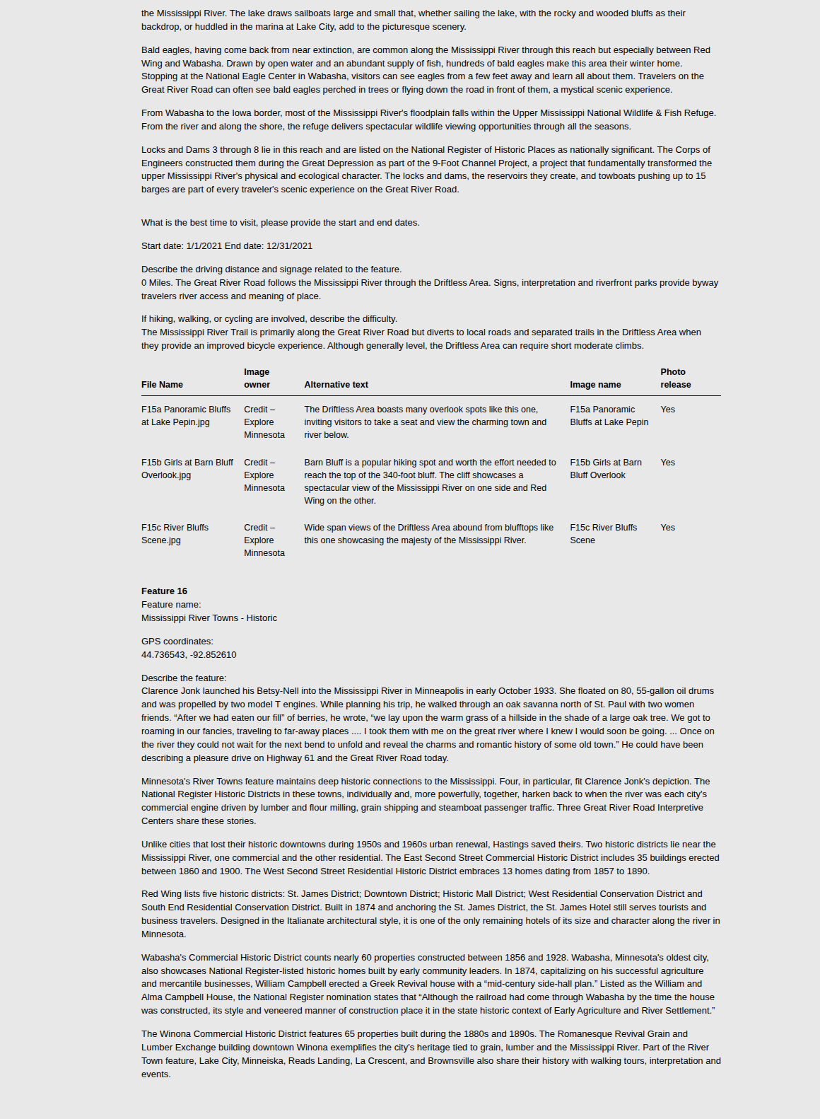the Mississippi River. The lake draws sailboats large and small that, whether sailing the lake, with the rocky and wooded bluffs as their backdrop, or huddled in the marina at Lake City, add to the picturesque scenery.
Bald eagles, having come back from near extinction, are common along the Mississippi River through this reach but especially between Red Wing and Wabasha. Drawn by open water and an abundant supply of fish, hundreds of bald eagles make this area their winter home. Stopping at the National Eagle Center in Wabasha, visitors can see eagles from a few feet away and learn all about them. Travelers on the Great River Road can often see bald eagles perched in trees or flying down the road in front of them, a mystical scenic experience.
From Wabasha to the Iowa border, most of the Mississippi River's floodplain falls within the Upper Mississippi National Wildlife & Fish Refuge. From the river and along the shore, the refuge delivers spectacular wildlife viewing opportunities through all the seasons.
Locks and Dams 3 through 8 lie in this reach and are listed on the National Register of Historic Places as nationally significant. The Corps of Engineers constructed them during the Great Depression as part of the 9-Foot Channel Project, a project that fundamentally transformed the upper Mississippi River's physical and ecological character. The locks and dams, the reservoirs they create, and towboats pushing up to 15 barges are part of every traveler's scenic experience on the Great River Road.
What is the best time to visit, please provide the start and end dates.
Start date: 1/1/2021 End date: 12/31/2021
Describe the driving distance and signage related to the feature.
0 Miles. The Great River Road follows the Mississippi River through the Driftless Area. Signs, interpretation and riverfront parks provide byway travelers river access and meaning of place.
If hiking, walking, or cycling are involved, describe the difficulty.
The Mississippi River Trail is primarily along the Great River Road but diverts to local roads and separated trails in the Driftless Area when they provide an improved bicycle experience. Although generally level, the Driftless Area can require short moderate climbs.
| File Name | Image owner | Alternative text | Image name | Photo release |
| --- | --- | --- | --- | --- |
| F15a Panoramic Bluffs at Lake Pepin.jpg | Credit – Explore Minnesota | The Driftless Area boasts many overlook spots like this one, inviting visitors to take a seat and view the charming town and river below. | F15a Panoramic Bluffs at Lake Pepin | Yes |
| F15b Girls at Barn Bluff Overlook.jpg | Credit – Explore Minnesota | Barn Bluff is a popular hiking spot and worth the effort needed to reach the top of the 340-foot bluff. The cliff showcases a spectacular view of the Mississippi River on one side and Red Wing on the other. | F15b Girls at Barn Bluff Overlook | Yes |
| F15c River Bluffs Scene.jpg | Credit – Explore Minnesota | Wide span views of the Driftless Area abound from blufftops like this one showcasing the majesty of the Mississippi River. | F15c River Bluffs Scene | Yes |
Feature 16
Feature name:
Mississippi River Towns - Historic
GPS coordinates:
44.736543, -92.852610
Describe the feature:
Clarence Jonk launched his Betsy-Nell into the Mississippi River in Minneapolis in early October 1933. She floated on 80, 55-gallon oil drums and was propelled by two model T engines. While planning his trip, he walked through an oak savanna north of St. Paul with two women friends. “After we had eaten our fill” of berries, he wrote, “we lay upon the warm grass of a hillside in the shade of a large oak tree. We got to roaming in our fancies, traveling to far-away places .... I took them with me on the great river where I knew I would soon be going. ... Once on the river they could not wait for the next bend to unfold and reveal the charms and romantic history of some old town.” He could have been describing a pleasure drive on Highway 61 and the Great River Road today.
Minnesota's River Towns feature maintains deep historic connections to the Mississippi. Four, in particular, fit Clarence Jonk's depiction. The National Register Historic Districts in these towns, individually and, more powerfully, together, harken back to when the river was each city's commercial engine driven by lumber and flour milling, grain shipping and steamboat passenger traffic. Three Great River Road Interpretive Centers share these stories.
Unlike cities that lost their historic downtowns during 1950s and 1960s urban renewal, Hastings saved theirs. Two historic districts lie near the Mississippi River, one commercial and the other residential. The East Second Street Commercial Historic District includes 35 buildings erected between 1860 and 1900. The West Second Street Residential Historic District embraces 13 homes dating from 1857 to 1890.
Red Wing lists five historic districts: St. James District; Downtown District; Historic Mall District; West Residential Conservation District and South End Residential Conservation District. Built in 1874 and anchoring the St. James District, the St. James Hotel still serves tourists and business travelers. Designed in the Italianate architectural style, it is one of the only remaining hotels of its size and character along the river in Minnesota.
Wabasha's Commercial Historic District counts nearly 60 properties constructed between 1856 and 1928. Wabasha, Minnesota's oldest city, also showcases National Register-listed historic homes built by early community leaders. In 1874, capitalizing on his successful agriculture and mercantile businesses, William Campbell erected a Greek Revival house with a “mid-century side-hall plan.” Listed as the William and Alma Campbell House, the National Register nomination states that “Although the railroad had come through Wabasha by the time the house was constructed, its style and veneered manner of construction place it in the state historic context of Early Agriculture and River Settlement.”
The Winona Commercial Historic District features 65 properties built during the 1880s and 1890s. The Romanesque Revival Grain and Lumber Exchange building downtown Winona exemplifies the city's heritage tied to grain, lumber and the Mississippi River. Part of the River Town feature, Lake City, Minneiska, Reads Landing, La Crescent, and Brownsville also share their history with walking tours, interpretation and events.